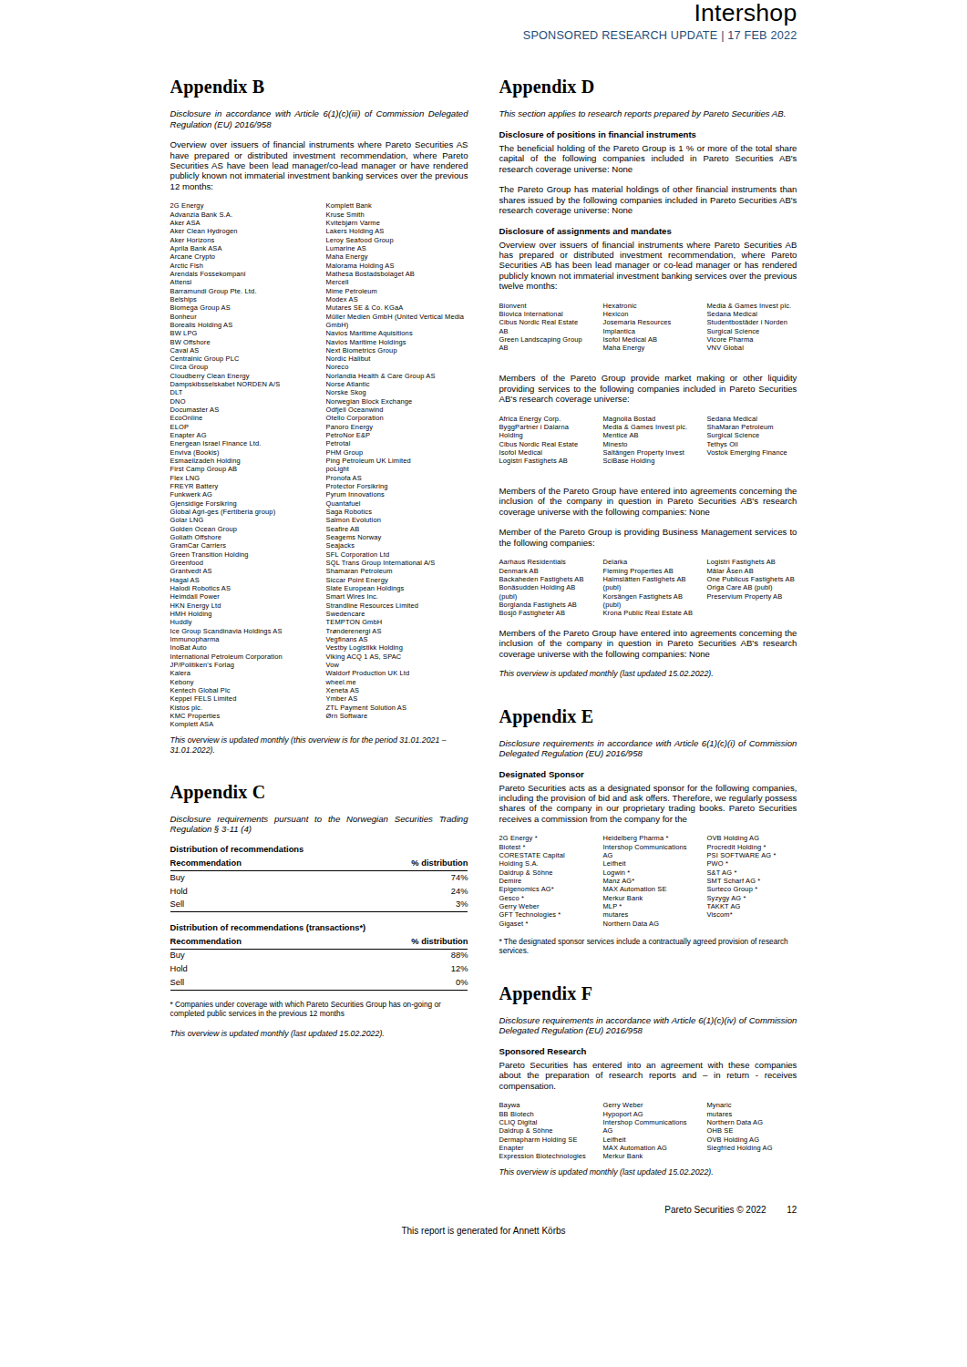Intershop
SPONSORED RESEARCH UPDATE | 17 FEB 2022
Appendix B
Disclosure in accordance with Article 6(1)(c)(iii) of Commission Delegated Regulation (EU) 2016/958
Overview over issuers of financial instruments where Pareto Securities AS have prepared or distributed investment recommendation, where Pareto Securities AS have been lead manager/co-lead manager or have rendered publicly known not immaterial investment banking services over the previous 12 months:
2G Energy
Advanzia Bank S.A.
Aker ASA
Aker Clean Hydrogen
Aker Horizons
Aprila Bank ASA
Arcane Crypto
Arctic Fish
Arendals Fossekompani
Attensi
Barramundi Group Pte. Ltd.
Belships
Biomega Group AS
Bonheur
Borealis Holding AS
BW LPG
BW Offshore
Caval AS
Centralnic Group PLC
Circa Group
Cloudberry Clean Energy
Dampskibsselskabet NORDEN A/S
DLT
DNO
Documaster AS
EcoOnline
ELOP
Enapter AG
Energean Israel Finance Ltd.
Enviva (Bookis)
Esmaeilzadeh Holding
First Camp Group AB
Flex LNG
FREYR Battery
Funkwerk AG
Gjensidige Forsikring
Global Agri-ges (Fertiberia group)
Golar LNG
Golden Ocean Group
Goliath Offshore
GramCar Carriers
Green Transition Holding
Greenfood
Grantvedt AS
Hagal AS
Halodi Robotics AS
Heimdall Power
HKN Energy Ltd
HMH Holding
Huddly
Ice Group Scandinavia Holdings AS
Immunopharma
InoBat Auto
International Petroleum Corporation
JP/Politiken's Forlag
Kalera
Kebony
Kentech Global Plc
Keppel FELS Limited
Kistos plc.
KMC Properties
Komplett ASA
Komplett Bank
Kruse Smith
Kvitebjørn Varme
Lakers Holding AS
Leroy Seafood Group
Lumarine AS
Maha Energy
Malorama Holding AS
Mathesa Bostadsbolaget AB
Mercell
Mime Petroleum
Modex AS
Mutares SE & Co. KGaA
Müller Medien GmbH (United Vertical Media GmbH)
Navios Maritime Aquisitions
Navios Maritime Holdings
Next Biometrics Group
Nordic Halibut
Noreco
Norlandia Health & Care Group AS
Norse Atlantic
Norske Skog
Norwegian Block Exchange
Odfjell Oceanwind
Otello Corporation
Panoro Energy
PetroNor E&P
Petrotal
PHM Group
Ping Petroleum UK Limited
poLight
Pronofa AS
Protector Forsikring
Pyrum Innovations
Quantafuel
Saga Robotics
Salmon Evolution
Seafire AB
Seagems Norway
Seajacks
SFL Corporation Ltd
SQL Trans Group International A/S
Shamaran Petroleum
Siccar Point Energy
Slate European Holdings
Smart Wires Inc.
Strandline Resources Limited
Swedencare
TEMPTON GmbH
Trønderenergi AS
Vegfinans AS
Vestby Logistikk Holding
Viking ACQ 1 AS, SPAC
Vow
Waldorf Production UK Ltd
wheel.me
Xeneta AS
Ymber AS
ZTL Payment Solution AS
Ørn Software
This overview is updated monthly (this overview is for the period 31.01.2021 – 31.01.2022).
Appendix C
Disclosure requirements pursuant to the Norwegian Securities Trading Regulation § 3-11 (4)
Distribution of recommendations
| Recommendation | % distribution |
| --- | --- |
| Buy | 74% |
| Hold | 24% |
| Sell | 3% |
Distribution of recommendations (transactions*)
| Recommendation | % distribution |
| --- | --- |
| Buy | 88% |
| Hold | 12% |
| Sell | 0% |
* Companies under coverage with which Pareto Securities Group has on-going or completed public services in the previous 12 months
This overview is updated monthly (last updated 15.02.2022).
Appendix D
This section applies to research reports prepared by Pareto Securities AB.
Disclosure of positions in financial instruments
The beneficial holding of the Pareto Group is 1 % or more of the total share capital of the following companies included in Pareto Securities AB's research coverage universe: None
The Pareto Group has material holdings of other financial instruments than shares issued by the following companies included in Pareto Securities AB's research coverage universe: None
Disclosure of assignments and mandates
Overview over issuers of financial instruments where Pareto Securities AB has prepared or distributed investment recommendation, where Pareto Securities AB has been lead manager or co-lead manager or has rendered publicly known not immaterial investment banking services over the previous twelve months:
Bionvent
Biovica International
Cibus Nordic Real Estate AB
Green Landscaping Group AB
Hexatronic
Hexicon
Josemaria Resources
Implantica
Isofol Medical AB
Maha Energy
Media & Games Invest plc.
Sedana Medical
Studentbostäder i Norden
Surgical Science
Vicore Pharma
VNV Global
Members of the Pareto Group provide market making or other liquidity providing services to the following companies included in Pareto Securities AB's research coverage universe:
Africa Energy Corp.
ByggPartner i Dalarna Holding
Cibus Nordic Real Estate
Isofol Medical
Logistri Fastighets AB
Magnolia Bostad
Media & Games Invest plc.
Mentice AB
Minesto
Saltängen Property Invest
SciBase Holding
Sedana Medical
ShaMaran Petroleum
Surgical Science
Tethys Oil
Vostok Emerging Finance
Members of the Pareto Group have entered into agreements concerning the inclusion of the company in question in Pareto Securities AB's research coverage universe with the following companies: None
Member of the Pareto Group is providing Business Management services to the following companies:
Aarhaus Residentials Denmark AB
Backaheden Fastighets AB
Bonäsudden Holding AB (publ)
Borglanda Fastighets AB
Bosjö Fastigheter AB
Delarka
Fleming Properties AB
Halmslätten Fastighets AB (publ)
Korsängen Fastighets AB (publ)
Krona Public Real Estate AB
Logistri Fastighets AB
Mälar Åsen AB
One Publicus Fastighets AB
Origa Care AB (publ)
Preservium Property AB
Members of the Pareto Group have entered into agreements concerning the inclusion of the company in question in Pareto Securities AB's research coverage universe with the following companies: None
This overview is updated monthly (last updated 15.02.2022).
Appendix E
Disclosure requirements in accordance with Article 6(1)(c)(i) of Commission Delegated Regulation (EU) 2016/958
Designated Sponsor
Pareto Securities acts as a designated sponsor for the following companies, including the provision of bid and ask offers. Therefore, we regularly possess shares of the company in our proprietary trading books. Pareto Securities receives a commission from the company for the
2G Energy *
Biotest *
CORESTATE Capital Holding S.A.
Daldrup & Söhne
Demire
Epigenomics AG*
Gesco *
Gerry Weber
GFT Technologies *
Gigaset *
Heidelberg Pharma *
Intershop Communications AG
Leifheit
Logwin *
Manz AG*
MAX Automation SE
Merkur Bank
MLP *
mutares
Northern Data AG
OVB Holding AG
Procredit Holding *
PSI SOFTWARE AG *
PWO *
S&T AG *
SMT Scharf AG *
Surteco Group *
Syzygy AG *
TAKKT AG
Viscom*
* The designated sponsor services include a contractually agreed provision of research services.
Appendix F
Disclosure requirements in accordance with Article 6(1)(c)(iv) of Commission Delegated Regulation (EU) 2016/958
Sponsored Research
Pareto Securities has entered into an agreement with these companies about the preparation of research reports and – in return - receives compensation.
Baywa
BB Biotech
CLIQ Digital
Daldrup & Söhne
Dermapharm Holding SE
Enapter
Expression Biotechnologies
Gerry Weber
Hypoport AG
Intershop Communications AG
Leifheit
MAX Automation AG
Merkur Bank
Mynaric
mutares
Northern Data AG
OHB SE
OVB Holding AG
Siegfried Holding AG
This overview is updated monthly (last updated 15.02.2022).
Pareto Securities © 2022 12
This report is generated for Annett Körbs